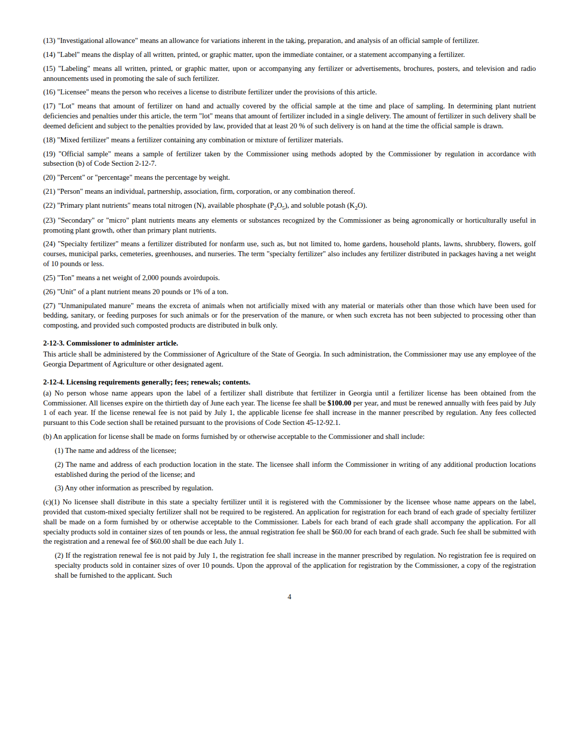(13) "Investigational allowance" means an allowance for variations inherent in the taking, preparation, and analysis of an official sample of fertilizer.
(14) "Label" means the display of all written, printed, or graphic matter, upon the immediate container, or a statement accompanying a fertilizer.
(15) "Labeling" means all written, printed, or graphic matter, upon or accompanying any fertilizer or advertisements, brochures, posters, and television and radio announcements used in promoting the sale of such fertilizer.
(16) "Licensee" means the person who receives a license to distribute fertilizer under the provisions of this article.
(17) "Lot" means that amount of fertilizer on hand and actually covered by the official sample at the time and place of sampling. In determining plant nutrient deficiencies and penalties under this article, the term "lot" means that amount of fertilizer included in a single delivery. The amount of fertilizer in such delivery shall be deemed deficient and subject to the penalties provided by law, provided that at least 20 % of such delivery is on hand at the time the official sample is drawn.
(18) "Mixed fertilizer" means a fertilizer containing any combination or mixture of fertilizer materials.
(19) "Official sample" means a sample of fertilizer taken by the Commissioner using methods adopted by the Commissioner by regulation in accordance with subsection (b) of Code Section 2-12-7.
(20) "Percent" or "percentage" means the percentage by weight.
(21) "Person" means an individual, partnership, association, firm, corporation, or any combination thereof.
(22) "Primary plant nutrients" means total nitrogen (N), available phosphate (P2O5), and soluble potash (K2O).
(23) "Secondary" or "micro" plant nutrients means any elements or substances recognized by the Commissioner as being agronomically or horticulturally useful in promoting plant growth, other than primary plant nutrients.
(24) "Specialty fertilizer" means a fertilizer distributed for nonfarm use, such as, but not limited to, home gardens, household plants, lawns, shrubbery, flowers, golf courses, municipal parks, cemeteries, greenhouses, and nurseries. The term "specialty fertilizer" also includes any fertilizer distributed in packages having a net weight of 10 pounds or less.
(25) "Ton" means a net weight of 2,000 pounds avoirdupois.
(26) "Unit" of a plant nutrient means 20 pounds or 1% of a ton.
(27) "Unmanipulated manure" means the excreta of animals when not artificially mixed with any material or materials other than those which have been used for bedding, sanitary, or feeding purposes for such animals or for the preservation of the manure, or when such excreta has not been subjected to processing other than composting, and provided such composted products are distributed in bulk only.
2-12-3. Commissioner to administer article.
This article shall be administered by the Commissioner of Agriculture of the State of Georgia. In such administration, the Commissioner may use any employee of the Georgia Department of Agriculture or other designated agent.
2-12-4. Licensing requirements generally; fees; renewals; contents.
(a) No person whose name appears upon the label of a fertilizer shall distribute that fertilizer in Georgia until a fertilizer license has been obtained from the Commissioner. All licenses expire on the thirtieth day of June each year. The license fee shall be $100.00 per year, and must be renewed annually with fees paid by July 1 of each year. If the license renewal fee is not paid by July 1, the applicable license fee shall increase in the manner prescribed by regulation. Any fees collected pursuant to this Code section shall be retained pursuant to the provisions of Code Section 45-12-92.1.
(b) An application for license shall be made on forms furnished by or otherwise acceptable to the Commissioner and shall include:
(1) The name and address of the licensee;
(2) The name and address of each production location in the state. The licensee shall inform the Commissioner in writing of any additional production locations established during the period of the license; and
(3) Any other information as prescribed by regulation.
(c)(1) No licensee shall distribute in this state a specialty fertilizer until it is registered with the Commissioner by the licensee whose name appears on the label, provided that custom-mixed specialty fertilizer shall not be required to be registered. An application for registration for each brand of each grade of specialty fertilizer shall be made on a form furnished by or otherwise acceptable to the Commissioner. Labels for each brand of each grade shall accompany the application. For all specialty products sold in container sizes of ten pounds or less, the annual registration fee shall be $60.00 for each brand of each grade. Such fee shall be submitted with the registration and a renewal fee of $60.00 shall be due each July 1.
(2) If the registration renewal fee is not paid by July 1, the registration fee shall increase in the manner prescribed by regulation. No registration fee is required on specialty products sold in container sizes of over 10 pounds. Upon the approval of the application for registration by the Commissioner, a copy of the registration shall be furnished to the applicant. Such
4